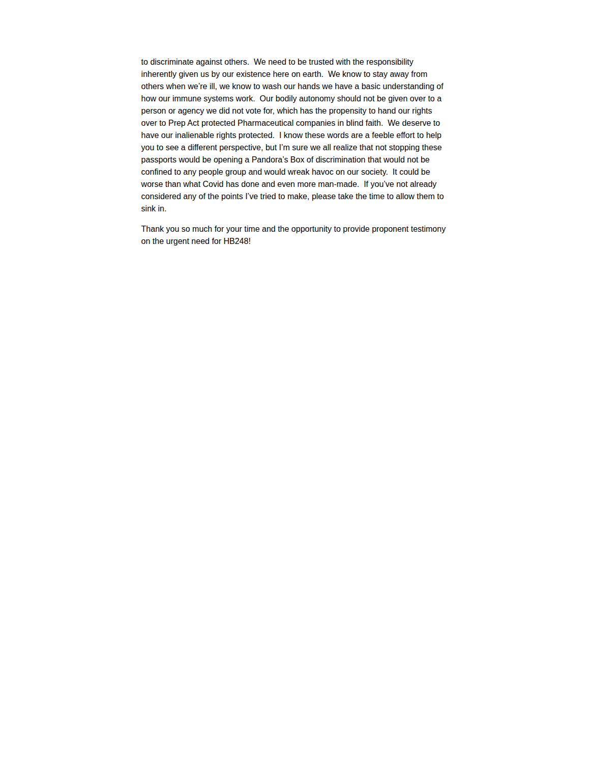to discriminate against others. We need to be trusted with the responsibility inherently given us by our existence here on earth. We know to stay away from others when we’re ill, we know to wash our hands we have a basic understanding of how our immune systems work. Our bodily autonomy should not be given over to a person or agency we did not vote for, which has the propensity to hand our rights over to Prep Act protected Pharmaceutical companies in blind faith. We deserve to have our inalienable rights protected. I know these words are a feeble effort to help you to see a different perspective, but I’m sure we all realize that not stopping these passports would be opening a Pandora’s Box of discrimination that would not be confined to any people group and would wreak havoc on our society. It could be worse than what Covid has done and even more man-made. If you’ve not already considered any of the points I’ve tried to make, please take the time to allow them to sink in.
Thank you so much for your time and the opportunity to provide proponent testimony on the urgent need for HB248!